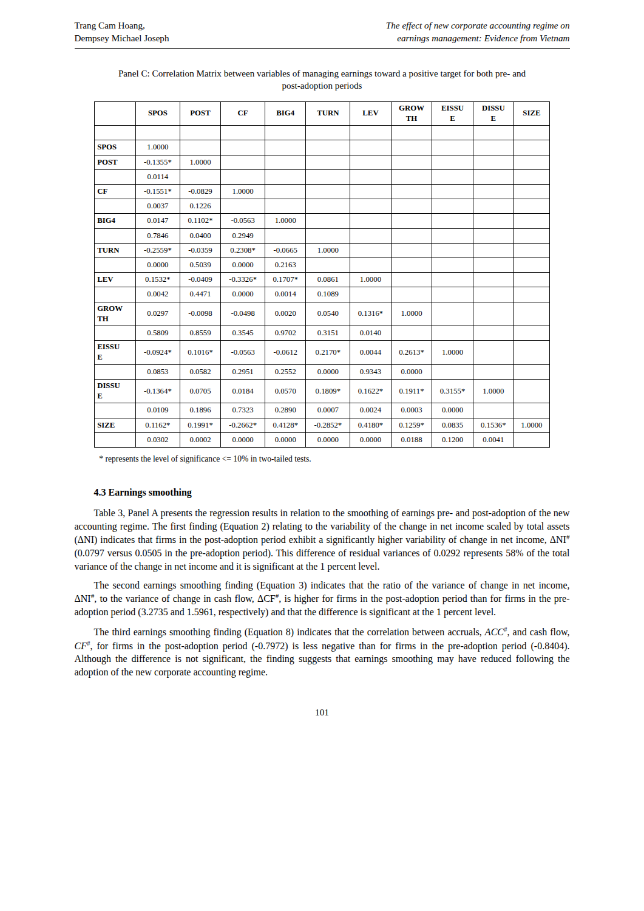Trang Cam Hoang,
Dempsey Michael Joseph
The effect of new corporate accounting regime on
earnings management: Evidence from Vietnam
Panel C: Correlation Matrix between variables of managing earnings toward a positive target for both pre- and post-adoption periods
| | SPOS | POST | CF | BIG4 | TURN | LEV | GROW TH | EISSU E | DISSU E | SIZE |
| --- | --- | --- | --- | --- | --- | --- | --- | --- | --- | --- |
| SPOS | 1.0000 | | | | | | | | | |
| POST | -0.1355* | 1.0000 | | | | | | | | |
| | 0.0114 | | | | | | | | | |
| CF | -0.1551* | -0.0829 | 1.0000 | | | | | | | |
| | 0.0037 | 0.1226 | | | | | | | | |
| BIG4 | 0.0147 | 0.1102* | -0.0563 | 1.0000 | | | | | | |
| | 0.7846 | 0.0400 | 0.2949 | | | | | | | |
| TURN | -0.2559* | -0.0359 | 0.2308* | -0.0665 | 1.0000 | | | | | |
| | 0.0000 | 0.5039 | 0.0000 | 0.2163 | | | | | | |
| LEV | 0.1532* | -0.0409 | -0.3326* | 0.1707* | 0.0861 | 1.0000 | | | | |
| | 0.0042 | 0.4471 | 0.0000 | 0.0014 | 0.1089 | | | | | |
| GROW TH | 0.0297 | -0.0098 | -0.0498 | 0.0020 | 0.0540 | 0.1316* | 1.0000 | | | |
| | 0.5809 | 0.8559 | 0.3545 | 0.9702 | 0.3151 | 0.0140 | | | | |
| EISSU E | -0.0924* | 0.1016* | -0.0563 | -0.0612 | 0.2170* | 0.0044 | 0.2613* | 1.0000 | | |
| | 0.0853 | 0.0582 | 0.2951 | 0.2552 | 0.0000 | 0.9343 | 0.0000 | | | |
| DISSU E | -0.1364* | 0.0705 | 0.0184 | 0.0570 | 0.1809* | 0.1622* | 0.1911* | 0.3155* | 1.0000 | |
| | 0.0109 | 0.1896 | 0.7323 | 0.2890 | 0.0007 | 0.0024 | 0.0003 | 0.0000 | | |
| SIZE | 0.1162* | 0.1991* | -0.2662* | 0.4128* | -0.2852* | 0.4180* | 0.1259* | 0.0835 | 0.1536* | 1.0000 |
| | 0.0302 | 0.0002 | 0.0000 | 0.0000 | 0.0000 | 0.0000 | 0.0188 | 0.1200 | 0.0041 | |
* represents the level of significance <= 10% in two-tailed tests.
4.3 Earnings smoothing
Table 3, Panel A presents the regression results in relation to the smoothing of earnings pre- and post-adoption of the new accounting regime. The first finding (Equation 2) relating to the variability of the change in net income scaled by total assets (ΔNI) indicates that firms in the post-adoption period exhibit a significantly higher variability of change in net income, ΔNI# (0.0797 versus 0.0505 in the pre-adoption period). This difference of residual variances of 0.0292 represents 58% of the total variance of the change in net income and it is significant at the 1 percent level.
The second earnings smoothing finding (Equation 3) indicates that the ratio of the variance of change in net income, ΔNI#, to the variance of change in cash flow, ΔCF#, is higher for firms in the post-adoption period than for firms in the pre-adoption period (3.2735 and 1.5961, respectively) and that the difference is significant at the 1 percent level.
The third earnings smoothing finding (Equation 8) indicates that the correlation between accruals, ACC#, and cash flow, CF#, for firms in the post-adoption period (-0.7972) is less negative than for firms in the pre-adoption period (-0.8404). Although the difference is not significant, the finding suggests that earnings smoothing may have reduced following the adoption of the new corporate accounting regime.
101